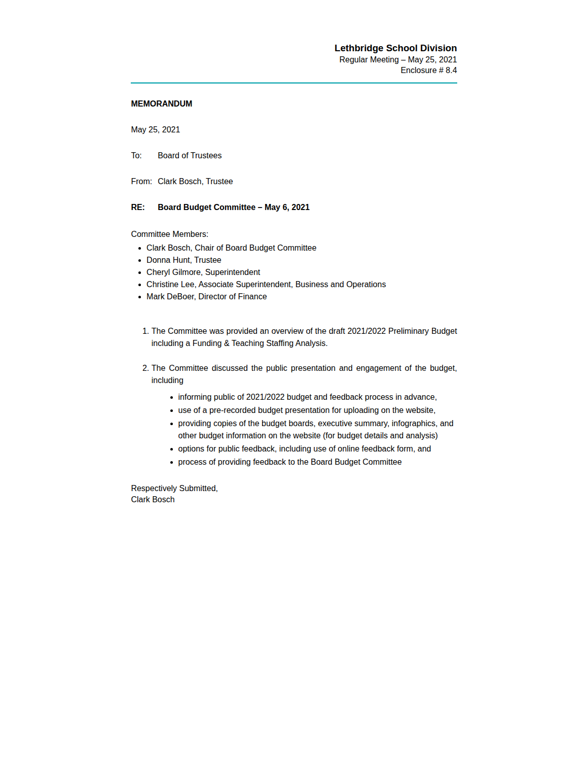Lethbridge School Division
Regular Meeting – May 25, 2021
Enclosure # 8.4
MEMORANDUM
May 25, 2021
To: Board of Trustees
From: Clark Bosch, Trustee
RE: Board Budget Committee – May 6, 2021
Committee Members:
Clark Bosch, Chair of Board Budget Committee
Donna Hunt, Trustee
Cheryl Gilmore, Superintendent
Christine Lee, Associate Superintendent, Business and Operations
Mark DeBoer, Director of Finance
The Committee was provided an overview of the draft 2021/2022 Preliminary Budget including a Funding & Teaching Staffing Analysis.
The Committee discussed the public presentation and engagement of the budget, including
informing public of 2021/2022 budget and feedback process in advance,
use of a pre-recorded budget presentation for uploading on the website,
providing copies of the budget boards, executive summary, infographics, and other budget information on the website (for budget details and analysis)
options for public feedback, including use of online feedback form, and
process of providing feedback to the Board Budget Committee
Respectively Submitted,
Clark Bosch